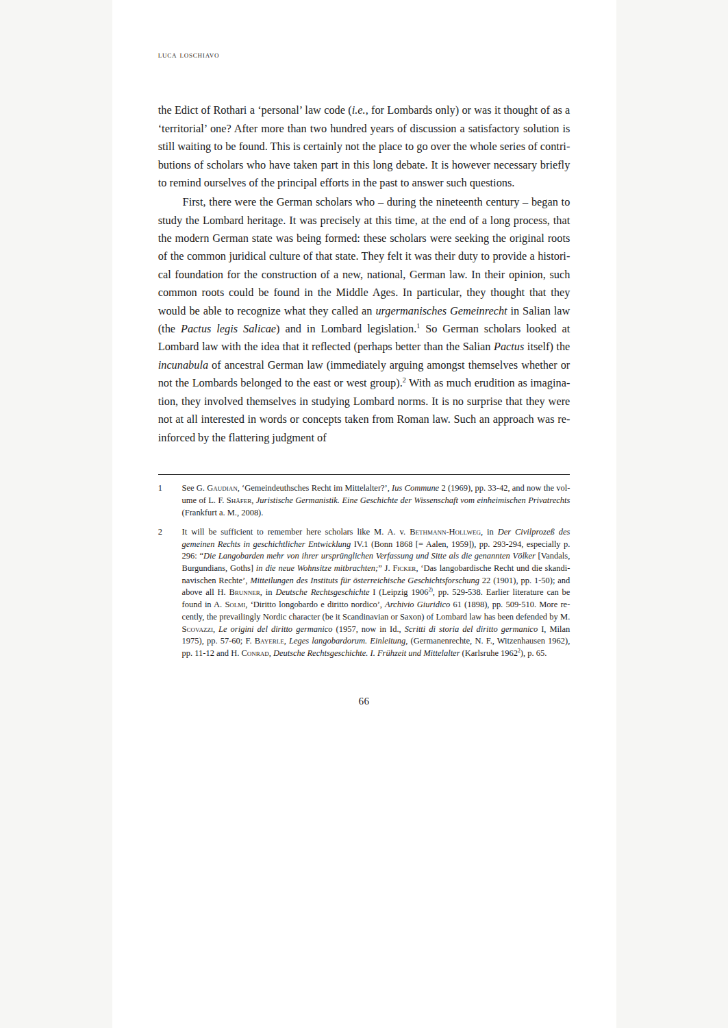Luca Loschiavo
the Edict of Rothari a ‘personal’ law code (i.e., for Lombards only) or was it thought of as a ‘territorial’ one? After more than two hundred years of discussion a satisfactory solution is still waiting to be found. This is certainly not the place to go over the whole series of contributions of scholars who have taken part in this long debate. It is however necessary briefly to remind ourselves of the principal efforts in the past to answer such questions.
First, there were the German scholars who – during the nineteenth century – began to study the Lombard heritage. It was precisely at this time, at the end of a long process, that the modern German state was being formed: these scholars were seeking the original roots of the common juridical culture of that state. They felt it was their duty to provide a historical foundation for the construction of a new, national, German law. In their opinion, such common roots could be found in the Middle Ages. In particular, they thought that they would be able to recognize what they called an urgermanisches Gemeinrecht in Salian law (the Pactus legis Salicae) and in Lombard legislation.1 So German scholars looked at Lombard law with the idea that it reflected (perhaps better than the Salian Pactus itself) the incunabula of ancestral German law (immediately arguing amongst themselves whether or not the Lombards belonged to the east or west group).2 With as much erudition as imagination, they involved themselves in studying Lombard norms. It is no surprise that they were not at all interested in words or concepts taken from Roman law. Such an approach was reinforced by the flattering judgment of
1 See G. Gaudian, ‘Gemeindeuthsches Recht im Mittelalter?’, Ius Commune 2 (1969), pp. 33-42, and now the volume of L. F. Shäfer, Juristische Germanistik. Eine Geschichte der Wissenschaft vom einheimischen Privatrechts (Frankfurt a. M., 2008).
2 It will be sufficient to remember here scholars like M. A. v. Bethmann-Hollweg, in Der Civilprozeß des gemeinen Rechts in geschichtlicher Entwicklung IV.1 (Bonn 1868 [= Aalen, 1959]), pp. 293-294, especially p. 296: “Die Langobarden mehr von ihrer ursprünglichen Verfassung und Sitte als die genannten Völker [Vandals, Burgundians, Goths] in die neue Wohnsitze mitbrachten;” J. Ficker, ‘Das langobardische Recht und die skandinavischen Rechte’, Mitteilungen des Instituts für österreichische Geschichtsforschung 22 (1901), pp. 1-50); and above all H. Brunner, in Deutsche Rechtsgeschichte I (Leipzig 19062), pp. 529-538. Earlier literature can be found in A. Solmi, ‘Diritto longobardo e diritto nordico’, Archivio Giuridico 61 (1898), pp. 509-510. More recently, the prevailingly Nordic character (be it Scandinavian or Saxon) of Lombard law has been defended by M. Scovazzi, Le origini del diritto germanico (1957, now in Id., Scritti di storia del diritto germanico I, Milan 1975), pp. 57-60; F. Bayerle, Leges langobardorum. Einleitung, (Germanenrechte, N. F., Witzenhausen 1962), pp. 11-12 and H. Conrad, Deutsche Rechtsgeschichte. I. Frühzeit und Mittelalter (Karlsruhe 19622), p. 65.
66